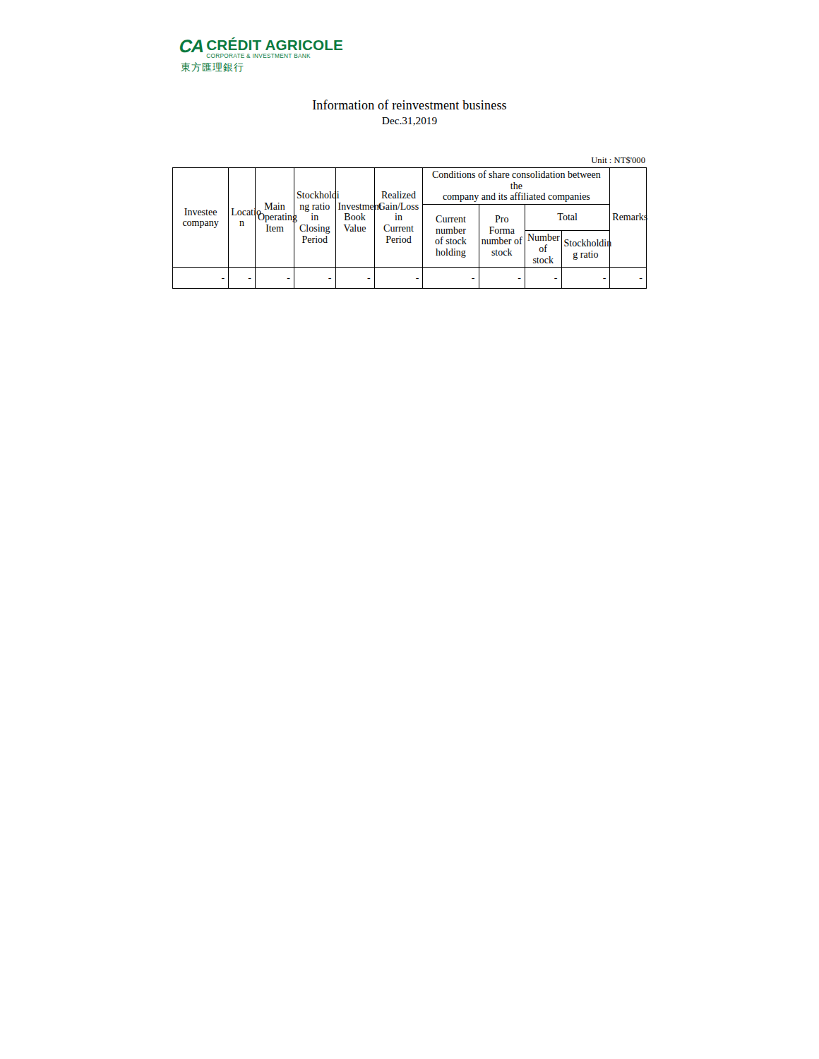CA
CRÉDIT AGRICOLE
CORPORATE & INVESTMENT BANK
東方匯理銀行
Information of reinvestment business
Dec.31,2019
Unit : NT$'000
| Investee company | Locatio n | Main Operating Item | Stockholdi ng ratio in Closing Period | Investment Book Value | Realized Gain/Loss in Current Period | Conditions of share consolidation between the company and its affiliated companies | Remarks |
| --- | --- | --- | --- | --- | --- | --- | --- |
| Current number of stock holding | Pro Forma number of stock | Total |
| Number of stock | Stockholdin g ratio |
| - | - | - | - | - | - | - | - | - | - | - |